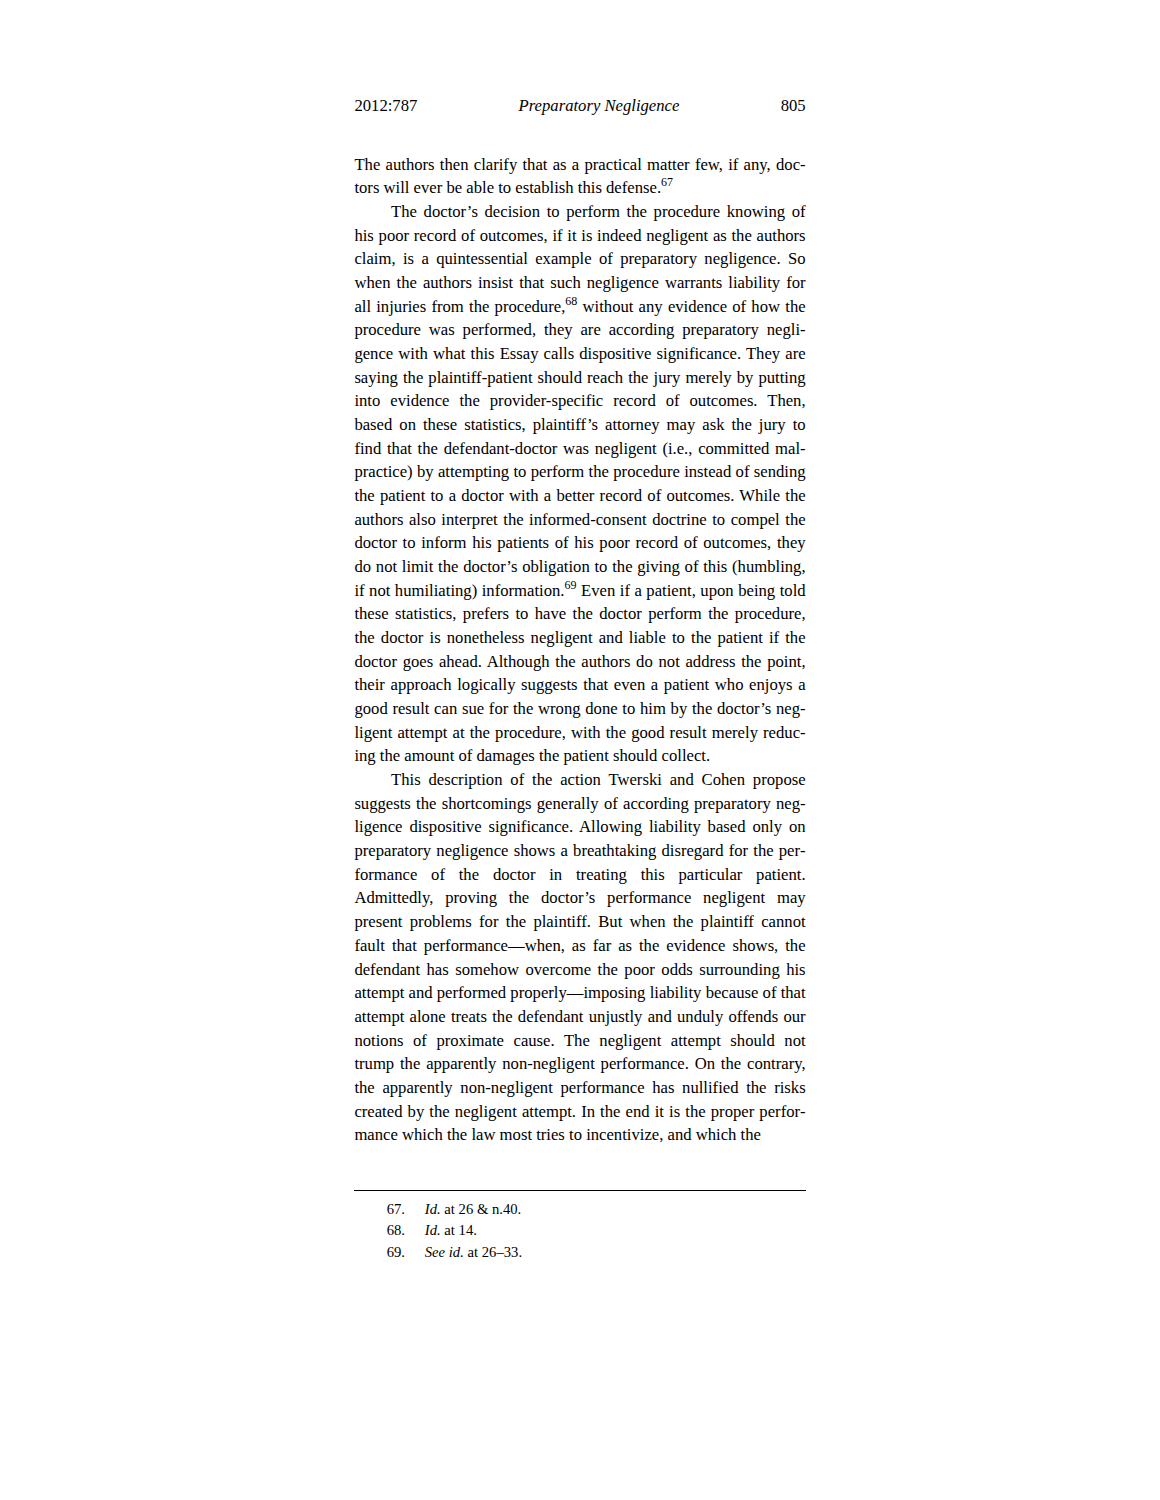2012:787 Preparatory Negligence 805
The authors then clarify that as a practical matter few, if any, doctors will ever be able to establish this defense.67
The doctor’s decision to perform the procedure knowing of his poor record of outcomes, if it is indeed negligent as the authors claim, is a quintessential example of preparatory negligence. So when the authors insist that such negligence warrants liability for all injuries from the procedure,68 without any evidence of how the procedure was performed, they are according preparatory negligence with what this Essay calls dispositive significance. They are saying the plaintiff-patient should reach the jury merely by putting into evidence the provider-specific record of outcomes. Then, based on these statistics, plaintiff’s attorney may ask the jury to find that the defendant-doctor was negligent (i.e., committed malpractice) by attempting to perform the procedure instead of sending the patient to a doctor with a better record of outcomes. While the authors also interpret the informed-consent doctrine to compel the doctor to inform his patients of his poor record of outcomes, they do not limit the doctor’s obligation to the giving of this (humbling, if not humiliating) information.69 Even if a patient, upon being told these statistics, prefers to have the doctor perform the procedure, the doctor is nonetheless negligent and liable to the patient if the doctor goes ahead. Although the authors do not address the point, their approach logically suggests that even a patient who enjoys a good result can sue for the wrong done to him by the doctor’s negligent attempt at the procedure, with the good result merely reducing the amount of damages the patient should collect.
This description of the action Twerski and Cohen propose suggests the shortcomings generally of according preparatory negligence dispositive significance. Allowing liability based only on preparatory negligence shows a breathtaking disregard for the performance of the doctor in treating this particular patient. Admittedly, proving the doctor’s performance negligent may present problems for the plaintiff. But when the plaintiff cannot fault that performance—when, as far as the evidence shows, the defendant has somehow overcome the poor odds surrounding his attempt and performed properly—imposing liability because of that attempt alone treats the defendant unjustly and unduly offends our notions of proximate cause. The negligent attempt should not trump the apparently non-negligent performance. On the contrary, the apparently non-negligent performance has nullified the risks created by the negligent attempt. In the end it is the proper performance which the law most tries to incentivize, and which the
67. Id. at 26 & n.40.
68. Id. at 14.
69. See id. at 26–33.